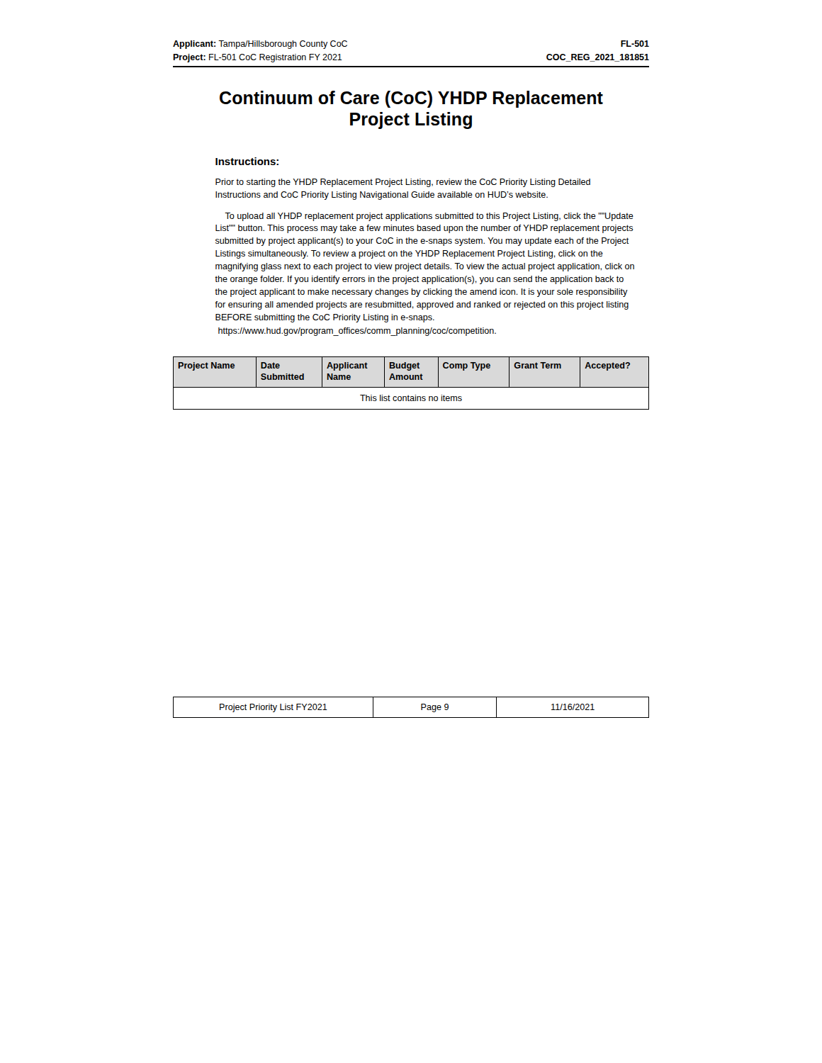| Applicant: Tampa/Hillsborough County CoC | FL-501 |
| Project: FL-501 CoC Registration FY 2021 | COC_REG_2021_181851 |
Continuum of Care (CoC) YHDP Replacement
Project Listing
Instructions:
Prior to starting the YHDP Replacement Project Listing, review the CoC Priority Listing Detailed Instructions and CoC Priority Listing Navigational Guide available on HUD’s website.
To upload all YHDP replacement project applications submitted to this Project Listing, click the ""Update List"" button. This process may take a few minutes based upon the number of YHDP replacement projects submitted by project applicant(s) to your CoC in the e-snaps system. You may update each of the Project Listings simultaneously. To review a project on the YHDP Replacement Project Listing, click on the magnifying glass next to each project to view project details. To view the actual project application, click on the orange folder. If you identify errors in the project application(s), you can send the application back to the project applicant to make necessary changes by clicking the amend icon. It is your sole responsibility for ensuring all amended projects are resubmitted, approved and ranked or rejected on this project listing BEFORE submitting the CoC Priority Listing in e-snaps.
https://www.hud.gov/program_offices/comm_planning/coc/competition.
| Project Name | Date Submitted | Applicant Name | Budget Amount | Comp Type | Grant Term | Accepted? |
| --- | --- | --- | --- | --- | --- | --- |
| This list contains no items |
| Project Priority List FY2021 | Page 9 | 11/16/2021 |